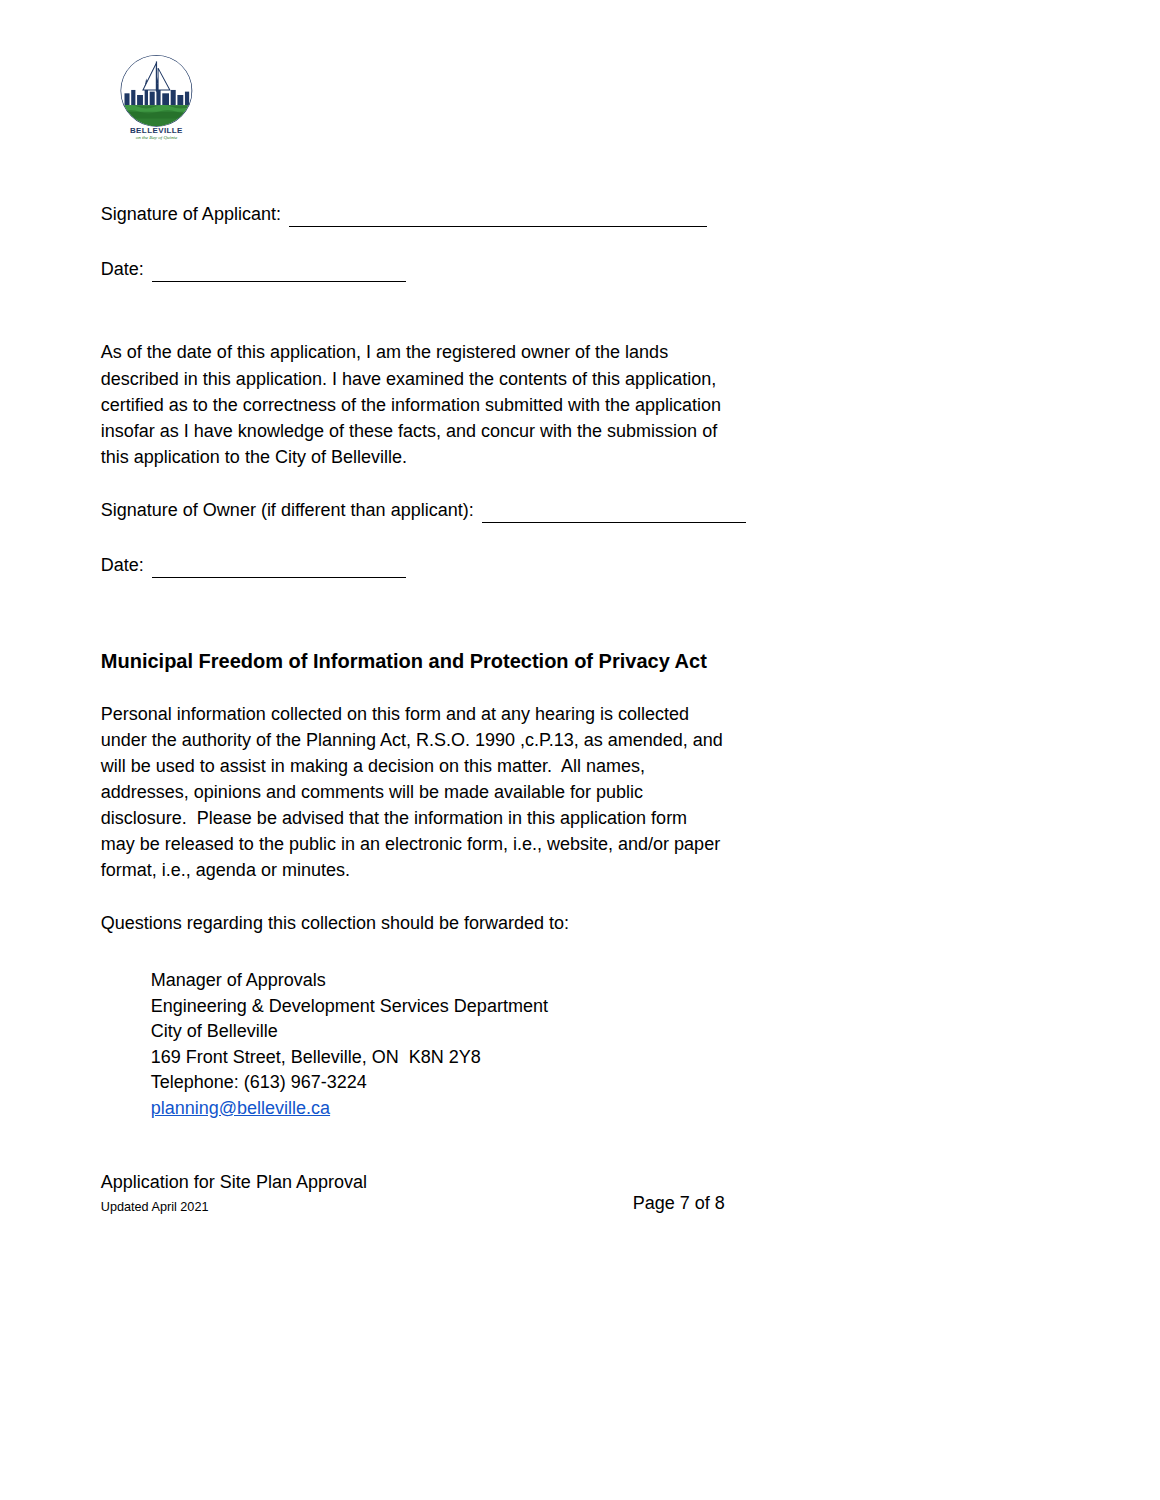BELLEVILLE on the Bay of Quinte
Signature of Applicant:
Date:
As of the date of this application, I am the registered owner of the lands described in this application. I have examined the contents of this application, certified as to the correctness of the information submitted with the application insofar as I have knowledge of these facts, and concur with the submission of this application to the City of Belleville.
Signature of Owner (if different than applicant):
Date:
Municipal Freedom of Information and Protection of Privacy Act
Personal information collected on this form and at any hearing is collected under the authority of the Planning Act, R.S.O. 1990 ,c.P.13, as amended, and will be used to assist in making a decision on this matter. All names, addresses, opinions and comments will be made available for public disclosure. Please be advised that the information in this application form may be released to the public in an electronic form, i.e., website, and/or paper format, i.e., agenda or minutes.
Questions regarding this collection should be forwarded to:
Manager of Approvals
Engineering & Development Services Department
City of Belleville
169 Front Street, Belleville, ON K8N 2Y8
Telephone: (613) 967-3224
planning@belleville.ca
Application for Site Plan Approval Updated April 2021
Page 7 of 8